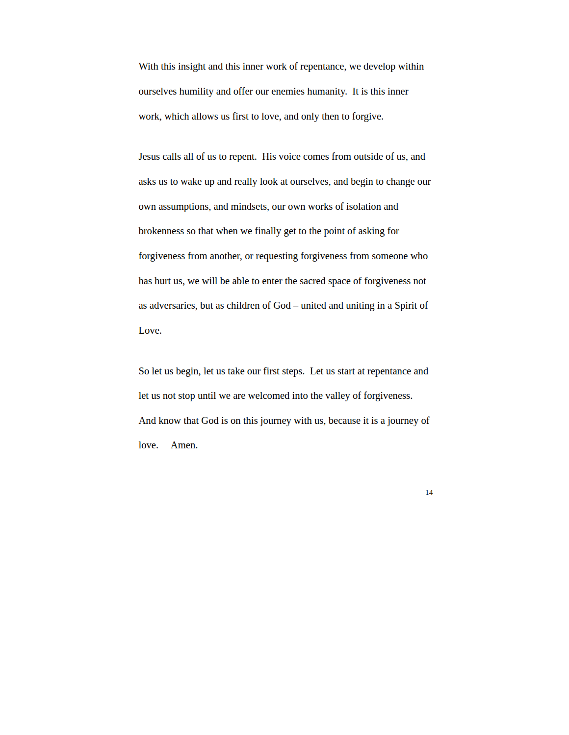With this insight and this inner work of repentance, we develop within ourselves humility and offer our enemies humanity. It is this inner work, which allows us first to love, and only then to forgive.
Jesus calls all of us to repent. His voice comes from outside of us, and asks us to wake up and really look at ourselves, and begin to change our own assumptions, and mindsets, our own works of isolation and brokenness so that when we finally get to the point of asking for forgiveness from another, or requesting forgiveness from someone who has hurt us, we will be able to enter the sacred space of forgiveness not as adversaries, but as children of God – united and uniting in a Spirit of Love.
So let us begin, let us take our first steps. Let us start at repentance and let us not stop until we are welcomed into the valley of forgiveness. And know that God is on this journey with us, because it is a journey of love. Amen.
14